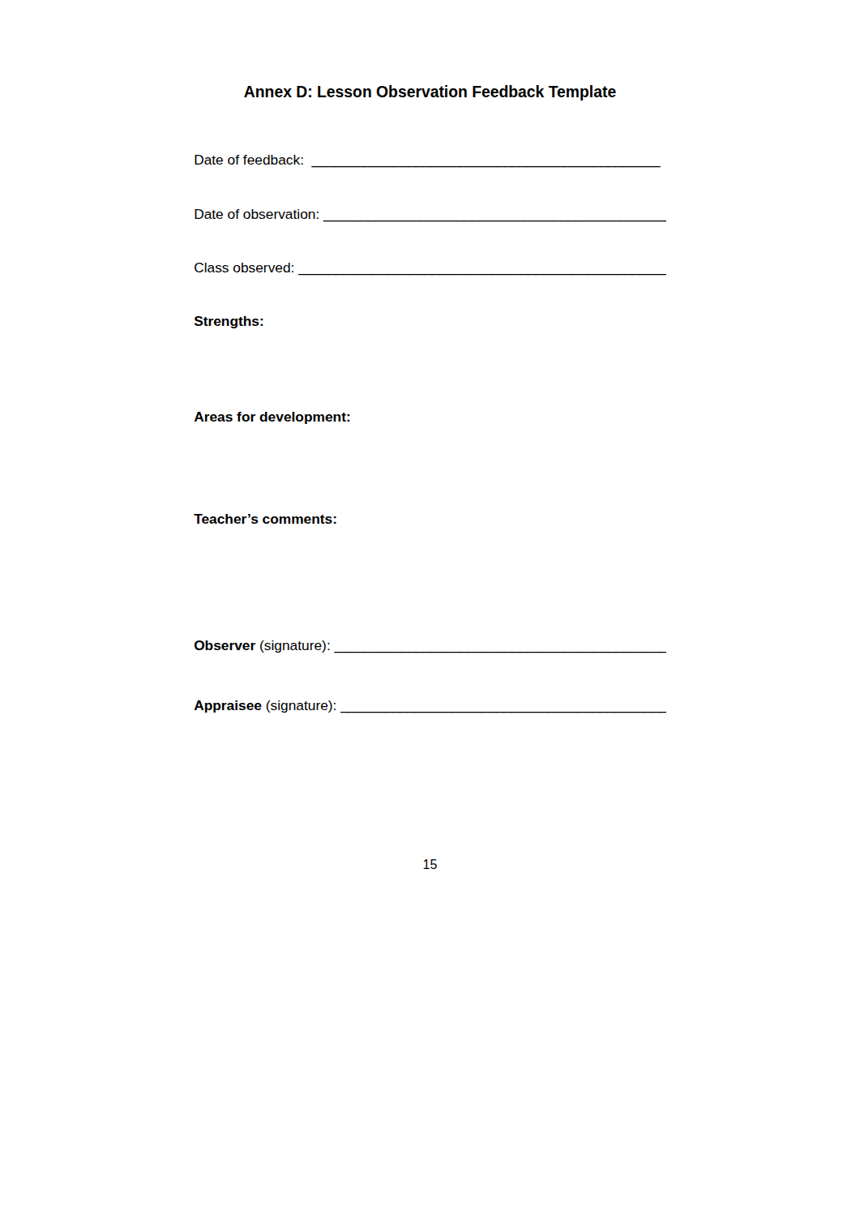Annex D: Lesson Observation Feedback Template
Date of feedback: _______________________________________________
Date of observation: _______________________________________________
Class observed: __________________________________________________
Strengths:
Areas for development:
Teacher’s comments:
Observer (signature): _______________________________________________
Appraisee (signature): ______________________________________________
15